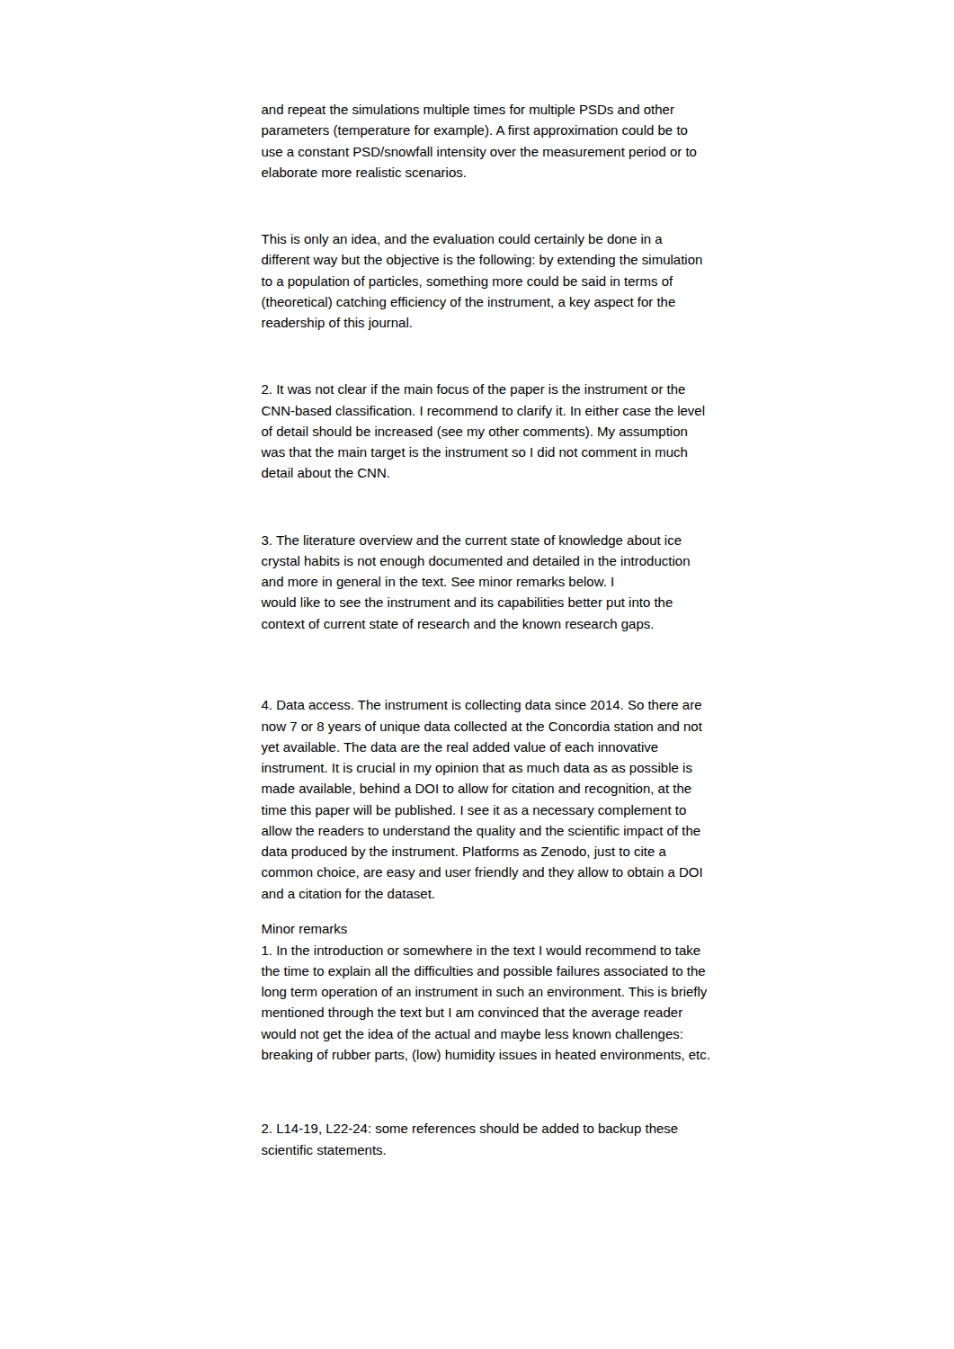and repeat the simulations multiple times for multiple PSDs and other parameters (temperature for example). A first approximation could be to use a constant PSD/snowfall intensity over the measurement period or to elaborate more realistic scenarios.
This is only an idea, and the evaluation could certainly be done in a different way but the objective is the following: by extending the simulation to a population of particles, something more could be said in terms of (theoretical) catching efficiency of the instrument, a key aspect for the readership of this journal.
2. It was not clear if the main focus of the paper is the instrument or the CNN-based classification. I recommend to clarify it. In either case the level of detail should be increased (see my other comments). My assumption was that the main target is the instrument so I did not comment in much detail about the CNN.
3. The literature overview and the current state of knowledge about ice crystal habits is not enough documented and detailed in the introduction and more in general in the text. See minor remarks below. I
would like to see the instrument and its capabilities better put into the context of current state of research and the known research gaps.
4. Data access. The instrument is collecting data since 2014. So there are now 7 or 8 years of unique data collected at the Concordia station and not yet available. The data are the real added value of each innovative instrument. It is crucial in my opinion that as much data as as possible is made available, behind a DOI to allow for citation and recognition, at the time this paper will be published. I see it as a necessary complement to allow the readers to understand the quality and the scientific impact of the data produced by the instrument. Platforms as Zenodo, just to cite a common choice, are easy and user friendly and they allow to obtain a DOI and a citation for the dataset.
Minor remarks
1. In the introduction or somewhere in the text I would recommend to take the time to explain all the difficulties and possible failures associated to the long term operation of an instrument in such an environment. This is briefly mentioned through the text but I am convinced that the average reader would not get the idea of the actual and maybe less known challenges: breaking of rubber parts, (low) humidity issues in heated environments, etc.
2. L14-19, L22-24: some references should be added to backup these scientific statements.